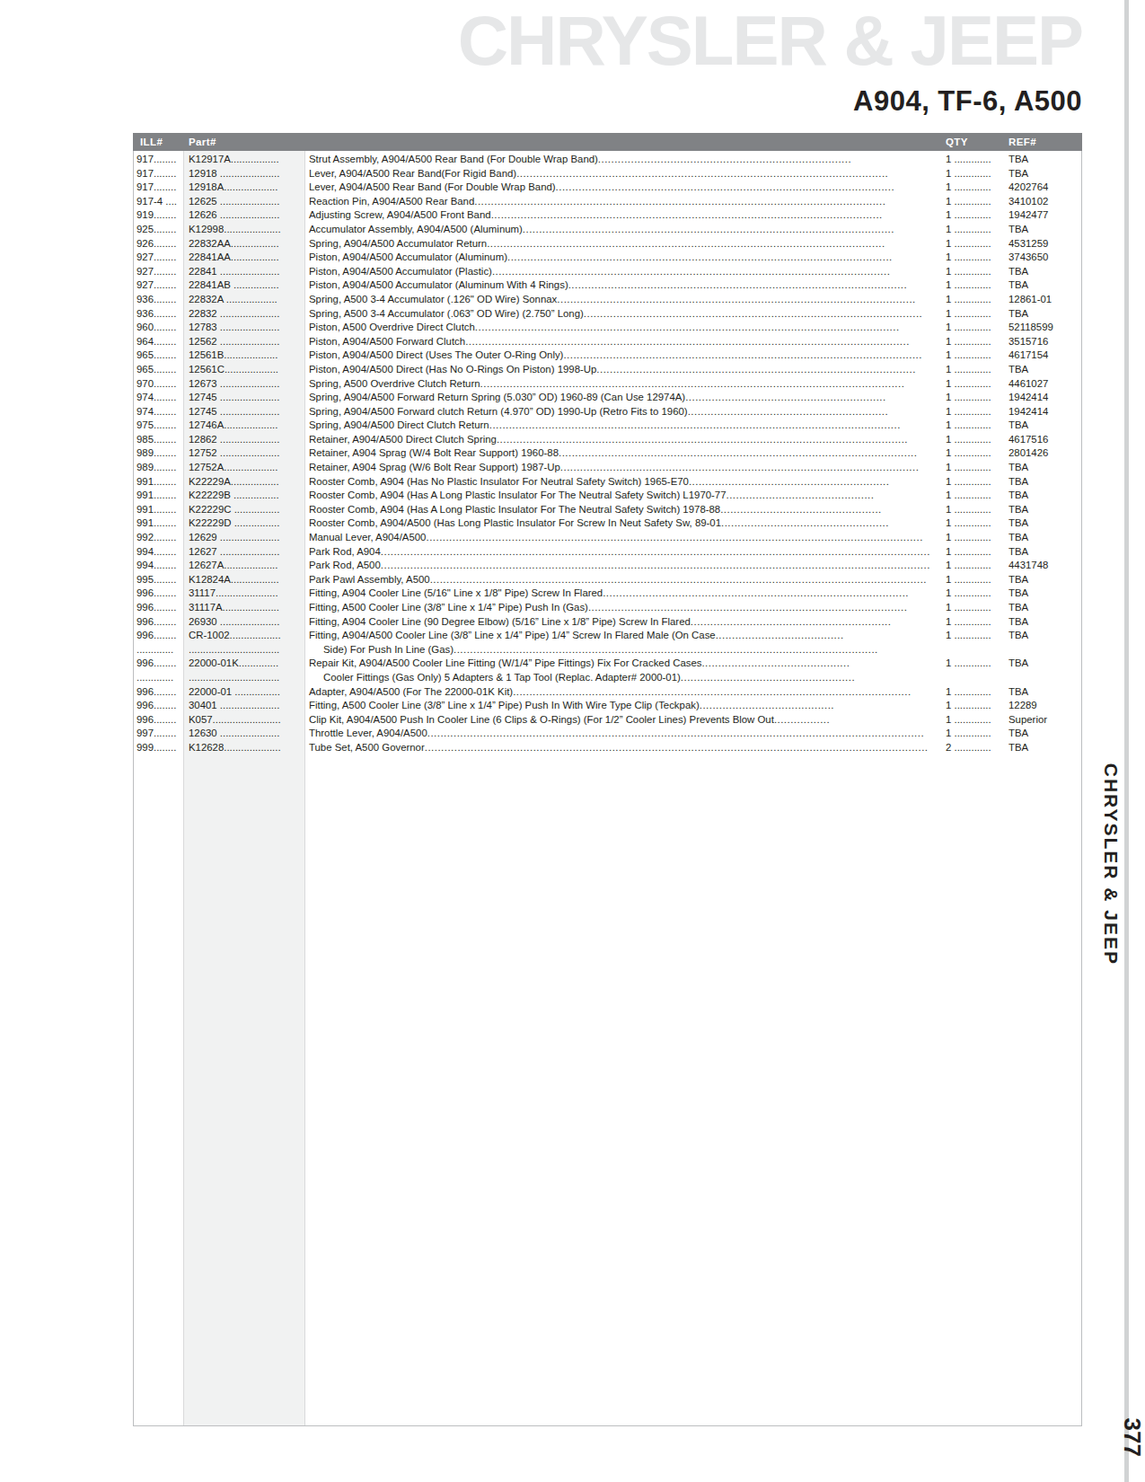CHRYSLER & JEEP
A904, TF-6, A500
ILL# Part# QTY REF#
917........ K12917A................. Strut Assembly, A904/A500 Rear Band (For Double Wrap Band)............................................................................. 1 ............. TBA
917........ 12918 ..................... Lever, A904/A500 Rear Band(For Rigid Band)................................................................................................................. 1 ............. TBA
917........ 12918A................... Lever, A904/A500 Rear Band (For Double Wrap Band)....................................................................................................... 1 ............. 4202764
917-4 .... 12625 ..................... Reaction Pin, A904/A500 Rear Band ............................................................................................................................. 1 ............. 3410102
919........ 12626 ..................... Adjusting Screw, A904/A500 Front Band....................................................................................................................... 1 ............. 1942477
925........ K12998.................... Accumulator Assembly, A904/A500 (Aluminum) ................................................................................................................. 1 ............. TBA
926........ 22832AA................. Spring, A904/A500 Accumulator Return ......................................................................................................................... 1 ............. 4531259
927........ 22841AA................. Piston, A904/A500 Accumulator (Aluminum)..................................................................................................................... 1 ............. 3743650
927........ 22841 ..................... Piston, A904/A500 Accumulator (Plastic) ......................................................................................................................... 1 ............. TBA
927........ 22841AB ................ Piston, A904/A500 Accumulator (Aluminum With 4 Rings) ....................................................................................................... 1 ............. TBA
936........ 22832A .................. Spring, A500 3-4 Accumulator (.126" OD Wire) Sonnax ............................................................................................................. 1 ............. 12861-01
936........ 22832 ..................... Spring, A500 3-4 Accumulator (.063” OD Wire) (2.750” Long)....................................................................................................... 1 ............. TBA
960........ 12783 ..................... Piston, A500 Overdrive Direct Clutch ................................................................................................................................. 1 ............. 52118599
964........ 12562 ..................... Piston, A904/A500 Forward Clutch....................................................................................................................................... 1 ............. 3515716
965........ 12561B................... Piston, A904/A500 Direct (Uses The Outer O-Ring Only) ............................................................................................................. 1 ............. 4617154
965........ 12561C................... Piston, A904/A500 Direct (Has No O-Rings On Piston) 1998-Up ................................................................................................. 1 ............. TBA
970........ 12673 ..................... Spring, A500 Overdrive Clutch Return ................................................................................................................................. 1 ............. 4461027
974........ 12745 ..................... Spring, A904/A500 Forward Return Spring (5.030” OD) 1960-89 (Can Use 12974A) ............................................................. 1 ............. 1942414
974........ 12745 ..................... Spring, A904/A500 Forward clutch Return (4.970” OD) 1990-Up (Retro Fits to 1960) ............................................................. 1 ............. 1942414
975........ 12746A................... Spring, A904/A500 Direct Clutch Return ............................................................................................................................. 1 ............. TBA
985........ 12862 ..................... Retainer, A904/A500 Direct Clutch Spring............................................................................................................................. 1 ............. 4617516
989........ 12752 ..................... Retainer, A904 Sprag (W/4 Bolt Rear Support) 1960-88............................................................................................................. 1 ............. 2801426
989........ 12752A................... Retainer, A904 Sprag (W/6 Bolt Rear Support) 1987-Up ............................................................................................................. 1 ............. TBA
991........ K22229A................. Rooster Comb, A904 (Has No Plastic Insulator For Neutral Safety Switch) 1965-E70 ............................................................. 1 ............. TBA
991........ K22229B ................ Rooster Comb, A904 (Has A Long Plastic Insulator For The Neutral Safety Switch) L1970-77 ............................................. 1 ............. TBA
991........ K22229C ................ Rooster Comb, A904 (Has A Long Plastic Insulator For The Neutral Safety Switch) 1978-88................................................. 1 ............. TBA
991........ K22229D ................ Rooster Comb, A904/A500 (Has Long Plastic Insulator For Screw In Neut Safety Sw, 89-01................................................... 1 ............. TBA
992........ 12629 ..................... Manual Lever, A904/A500 ....................................................................................................................................................... 1 ............. TBA
994........ 12627 ..................... Park Rod, A904 ....................................................................................................................................................................... 1 ............. TBA
994........ 12627A................... Park Rod, A500 ....................................................................................................................................................................... 1 ............. 4431748
995........ K12824A................. Park Pawl Assembly, A500 ....................................................................................................................................................... 1 ............. TBA
996........ 31117...................... Fitting, A904 Cooler Line (5/16" Line x 1/8" Pipe) Screw In Flared ............................................................................................. 1 ............. TBA
996........ 31117A.................... Fitting, A500 Cooler Line (3/8” Line x 1/4” Pipe) Push In (Gas) ................................................................................................. 1 ............. TBA
996........ 26930 ..................... Fitting, A904 Cooler Line (90 Degree Elbow) (5/16” Line x 1/8” Pipe) Screw In Flared ............................................................. 1 ............. TBA
996........ CR-1002.................. Fitting, A904/A500 Cooler Line (3/8” Line x 1/4” Pipe) 1/4” Screw In Flared Male (On Case....................................... 1 ............. TBA
............................................. Side) For Push In Line (Gas).................................................................................................................................
996........ 22000-01K.............. Repair Kit, A904/A500 Cooler Line Fitting (W/1/4” Pipe Fittings) Fix For Cracked Cases ............................................. 1 ............. TBA
............................................. Cooler Fittings (Gas Only) 5 Adapters & 1 Tap Tool (Replac. Adapter# 2000-01).....................................................
996........ 22000-01 ................ Adapter, A904/A500 (For The 22000-01K Kit)......................................................................................................................... 1 ............. TBA
996........ 30401 ..................... Fitting, A500 Cooler Line (3/8” Line x 1/4” Pipe) Push In With Wire Type Clip (Teckpak) ......................................... 1 ............. 12289
996........ K057........................ Clip Kit, A904/A500 Push In Cooler Line (6 Clips & O-Rings) (For 1/2” Cooler Lines) Prevents Blow Out ................. 1 ............. Superior
997........ 12630 ..................... Throttle Lever, A904/A500 ....................................................................................................................................................... 1 ............. TBA
999........ K12628.................... Tube Set, A500 Governor......................................................................................................................................................... 2 ............. TBA
CHRYSLER & JEEP
377